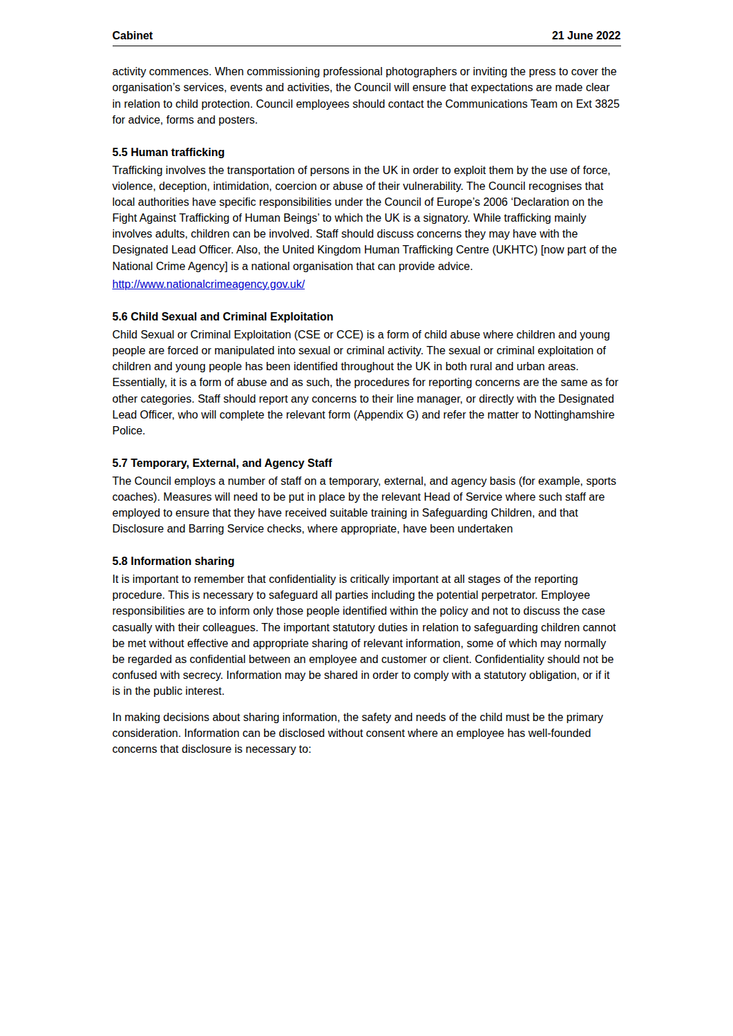Cabinet 21 June 2022
activity commences. When commissioning professional photographers or inviting the press to cover the organisation’s services, events and activities, the Council will ensure that expectations are made clear in relation to child protection. Council employees should contact the Communications Team on Ext 3825 for advice, forms and posters.
5.5 Human trafficking
Trafficking involves the transportation of persons in the UK in order to exploit them by the use of force, violence, deception, intimidation, coercion or abuse of their vulnerability. The Council recognises that local authorities have specific responsibilities under the Council of Europe’s 2006 ‘Declaration on the Fight Against Trafficking of Human Beings’ to which the UK is a signatory. While trafficking mainly involves adults, children can be involved. Staff should discuss concerns they may have with the Designated Lead Officer. Also, the United Kingdom Human Trafficking Centre (UKHTC) [now part of the National Crime Agency] is a national organisation that can provide advice.
http://www.nationalcrimeagency.gov.uk/
5.6 Child Sexual and Criminal Exploitation
Child Sexual or Criminal Exploitation (CSE or CCE) is a form of child abuse where children and young people are forced or manipulated into sexual or criminal activity. The sexual or criminal exploitation of children and young people has been identified throughout the UK in both rural and urban areas. Essentially, it is a form of abuse and as such, the procedures for reporting concerns are the same as for other categories. Staff should report any concerns to their line manager, or directly with the Designated Lead Officer, who will complete the relevant form (Appendix G) and refer the matter to Nottinghamshire Police.
5.7 Temporary, External, and Agency Staff
The Council employs a number of staff on a temporary, external, and agency basis (for example, sports coaches). Measures will need to be put in place by the relevant Head of Service where such staff are employed to ensure that they have received suitable training in Safeguarding Children, and that Disclosure and Barring Service checks, where appropriate, have been undertaken
5.8 Information sharing
It is important to remember that confidentiality is critically important at all stages of the reporting procedure. This is necessary to safeguard all parties including the potential perpetrator. Employee responsibilities are to inform only those people identified within the policy and not to discuss the case casually with their colleagues. The important statutory duties in relation to safeguarding children cannot be met without effective and appropriate sharing of relevant information, some of which may normally be regarded as confidential between an employee and customer or client. Confidentiality should not be confused with secrecy. Information may be shared in order to comply with a statutory obligation, or if it is in the public interest.
In making decisions about sharing information, the safety and needs of the child must be the primary consideration. Information can be disclosed without consent where an employee has well-founded concerns that disclosure is necessary to: